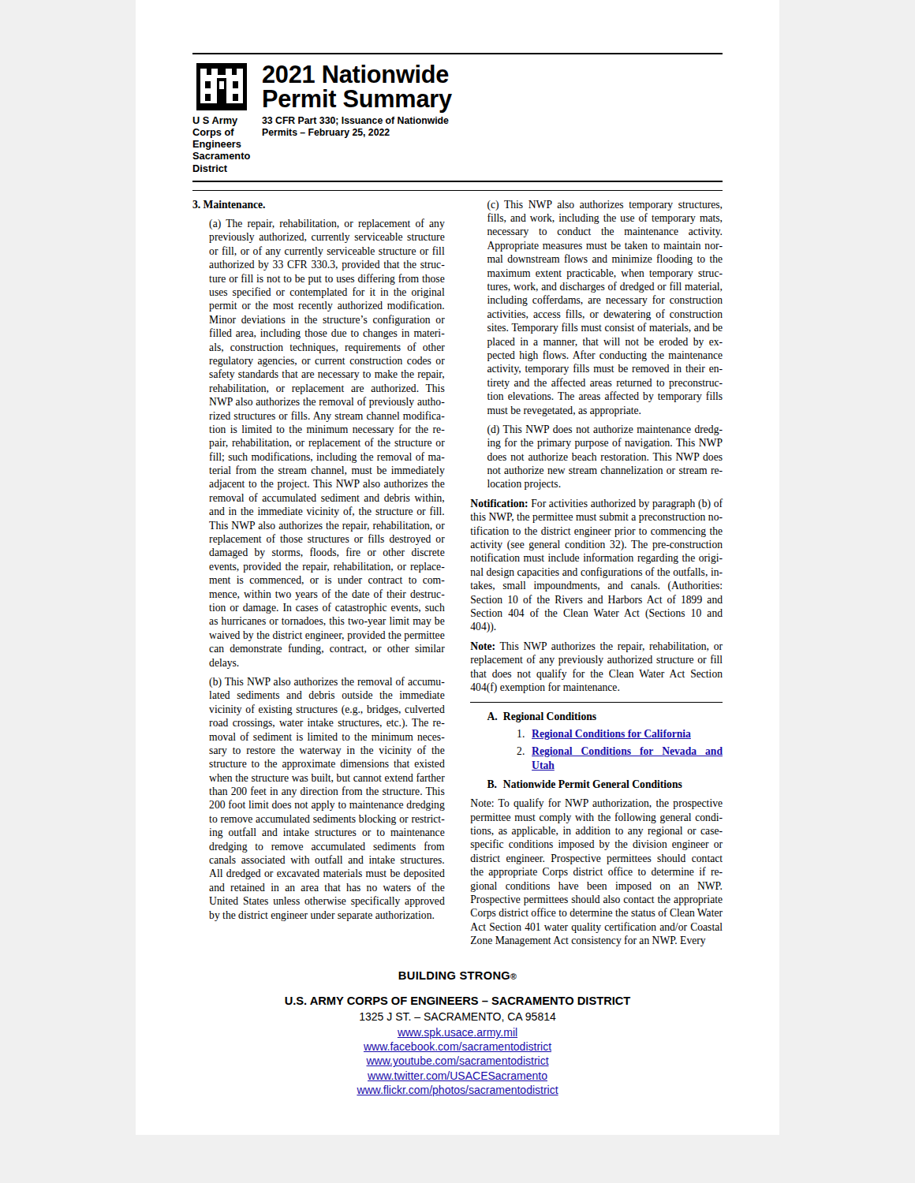U S Army Corps of
Engineers
Sacramento District
2021 Nationwide
Permit Summary
33 CFR Part 330; Issuance of Nationwide
Permits – February 25, 2022
3. Maintenance.
(a) The repair, rehabilitation, or replacement of any previously authorized, currently serviceable structure or fill, or of any currently serviceable structure or fill authorized by 33 CFR 330.3, provided that the structure or fill is not to be put to uses differing from those uses specified or contemplated for it in the original permit or the most recently authorized modification. Minor deviations in the structure’s configuration or filled area, including those due to changes in materials, construction techniques, requirements of other regulatory agencies, or current construction codes or safety standards that are necessary to make the repair, rehabilitation, or replacement are authorized. This NWP also authorizes the removal of previously authorized structures or fills. Any stream channel modification is limited to the minimum necessary for the repair, rehabilitation, or replacement of the structure or fill; such modifications, including the removal of material from the stream channel, must be immediately adjacent to the project. This NWP also authorizes the removal of accumulated sediment and debris within, and in the immediate vicinity of, the structure or fill. This NWP also authorizes the repair, rehabilitation, or replacement of those structures or fills destroyed or damaged by storms, floods, fire or other discrete events, provided the repair, rehabilitation, or replacement is commenced, or is under contract to commence, within two years of the date of their destruction or damage. In cases of catastrophic events, such as hurricanes or tornadoes, this two-year limit may be waived by the district engineer, provided the permittee can demonstrate funding, contract, or other similar delays.
(b) This NWP also authorizes the removal of accumulated sediments and debris outside the immediate vicinity of existing structures (e.g., bridges, culverted road crossings, water intake structures, etc.). The removal of sediment is limited to the minimum necessary to restore the waterway in the vicinity of the structure to the approximate dimensions that existed when the structure was built, but cannot extend farther than 200 feet in any direction from the structure. This 200 foot limit does not apply to maintenance dredging to remove accumulated sediments blocking or restricting outfall and intake structures or to maintenance dredging to remove accumulated sediments from canals associated with outfall and intake structures. All dredged or excavated materials must be deposited and retained in an area that has no waters of the United States unless otherwise specifically approved by the district engineer under separate authorization.
(c) This NWP also authorizes temporary structures, fills, and work, including the use of temporary mats, necessary to conduct the maintenance activity. Appropriate measures must be taken to maintain normal downstream flows and minimize flooding to the maximum extent practicable, when temporary structures, work, and discharges of dredged or fill material, including cofferdams, are necessary for construction activities, access fills, or dewatering of construction sites. Temporary fills must consist of materials, and be placed in a manner, that will not be eroded by expected high flows. After conducting the maintenance activity, temporary fills must be removed in their entirety and the affected areas returned to preconstruction elevations. The areas affected by temporary fills must be revegetated, as appropriate.
(d) This NWP does not authorize maintenance dredging for the primary purpose of navigation. This NWP does not authorize beach restoration. This NWP does not authorize new stream channelization or stream relocation projects.
Notification: For activities authorized by paragraph (b) of this NWP, the permittee must submit a preconstruction notification to the district engineer prior to commencing the activity (see general condition 32). The pre-construction notification must include information regarding the original design capacities and configurations of the outfalls, intakes, small impoundments, and canals. (Authorities: Section 10 of the Rivers and Harbors Act of 1899 and Section 404 of the Clean Water Act (Sections 10 and 404)).
Note: This NWP authorizes the repair, rehabilitation, or replacement of any previously authorized structure or fill that does not qualify for the Clean Water Act Section 404(f) exemption for maintenance.
Regional Conditions
Regional Conditions for California
Regional Conditions for Nevada and Utah
Nationwide Permit General Conditions
Note: To qualify for NWP authorization, the prospective permittee must comply with the following general conditions, as applicable, in addition to any regional or case-specific conditions imposed by the division engineer or district engineer. Prospective permittees should contact the appropriate Corps district office to determine if regional conditions have been imposed on an NWP. Prospective permittees should also contact the appropriate Corps district office to determine the status of Clean Water Act Section 401 water quality certification and/or Coastal Zone Management Act consistency for an NWP. Every
BUILDING STRONG®
U.S. ARMY CORPS OF ENGINEERS – SACRAMENTO DISTRICT
1325 J ST. – SACRAMENTO, CA 95814
www.spk.usace.army.mil www.facebook.com/sacramentodistrict www.youtube.com/sacramentodistrict www.twitter.com/USACESacramento www.flickr.com/photos/sacramentodistrict